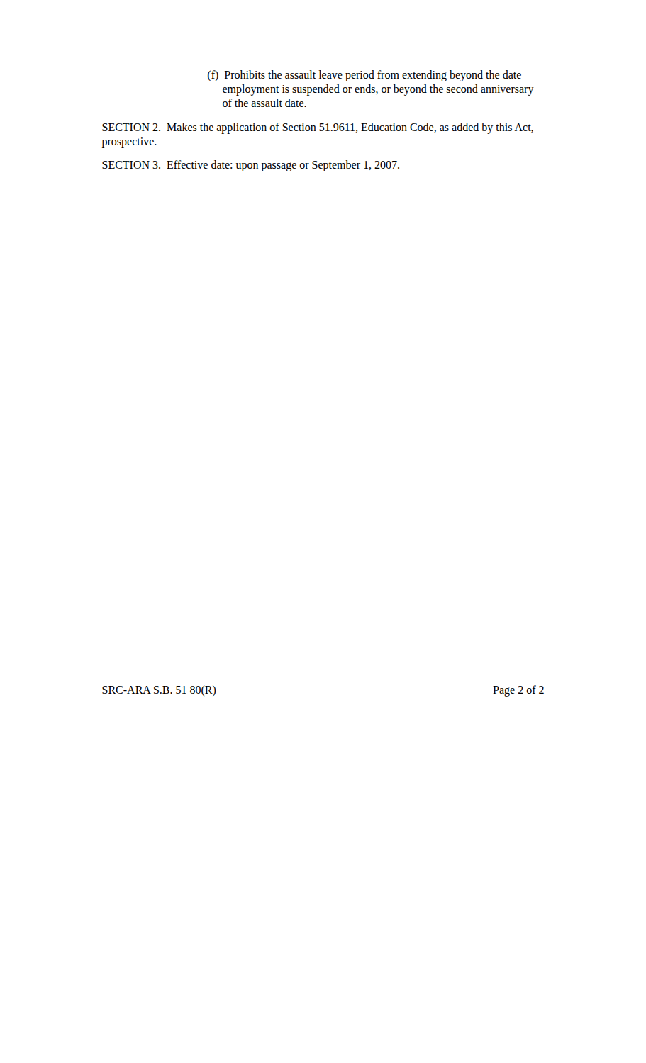(f) Prohibits the assault leave period from extending beyond the date employment is suspended or ends, or beyond the second anniversary of the assault date.
SECTION 2. Makes the application of Section 51.9611, Education Code, as added by this Act, prospective.
SECTION 3. Effective date: upon passage or September 1, 2007.
SRC-ARA S.B. 51 80(R) Page 2 of 2